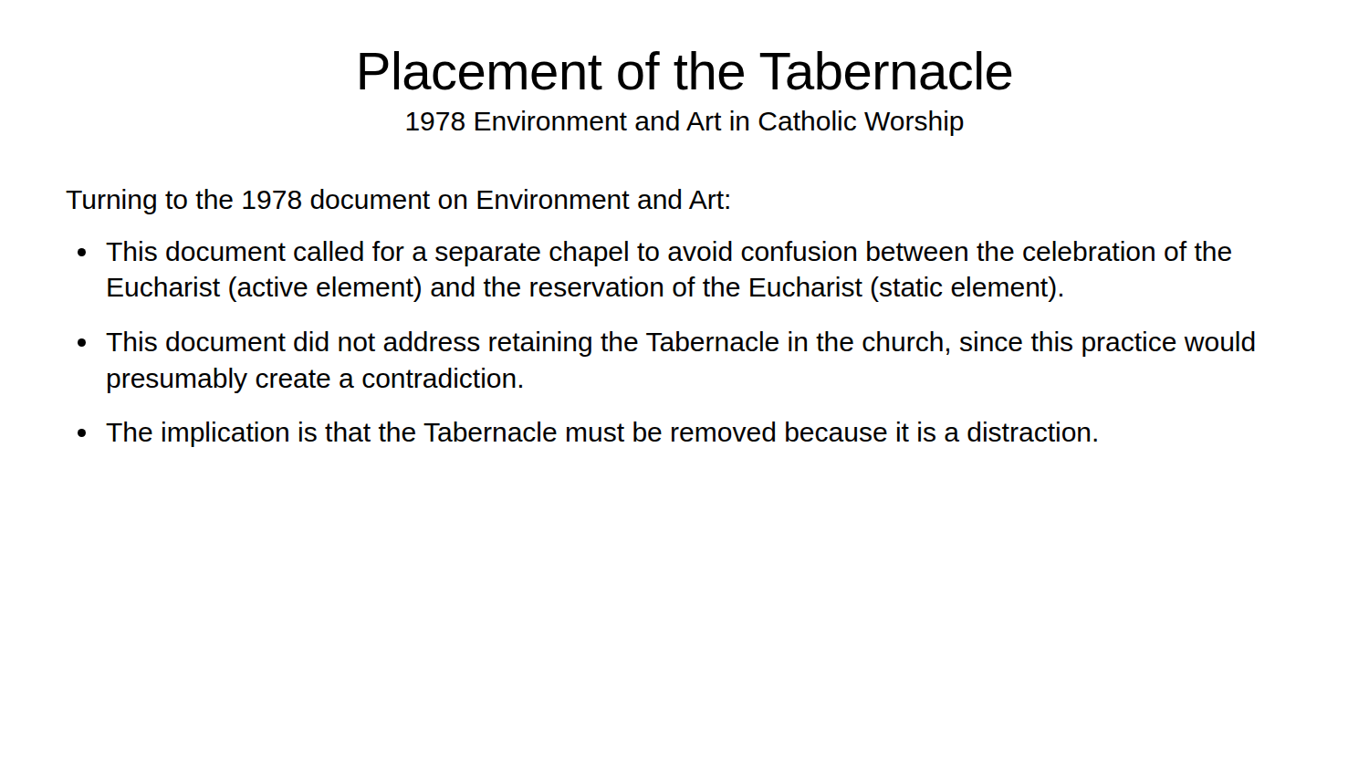Placement of the Tabernacle
1978 Environment and Art in Catholic Worship
Turning to the 1978 document on Environment and Art:
This document called for a separate chapel to avoid confusion between the celebration of the Eucharist (active element) and the reservation of the Eucharist (static element).
This document did not address retaining the Tabernacle in the church, since this practice would presumably create a contradiction.
The implication is that the Tabernacle must be removed because it is a distraction.